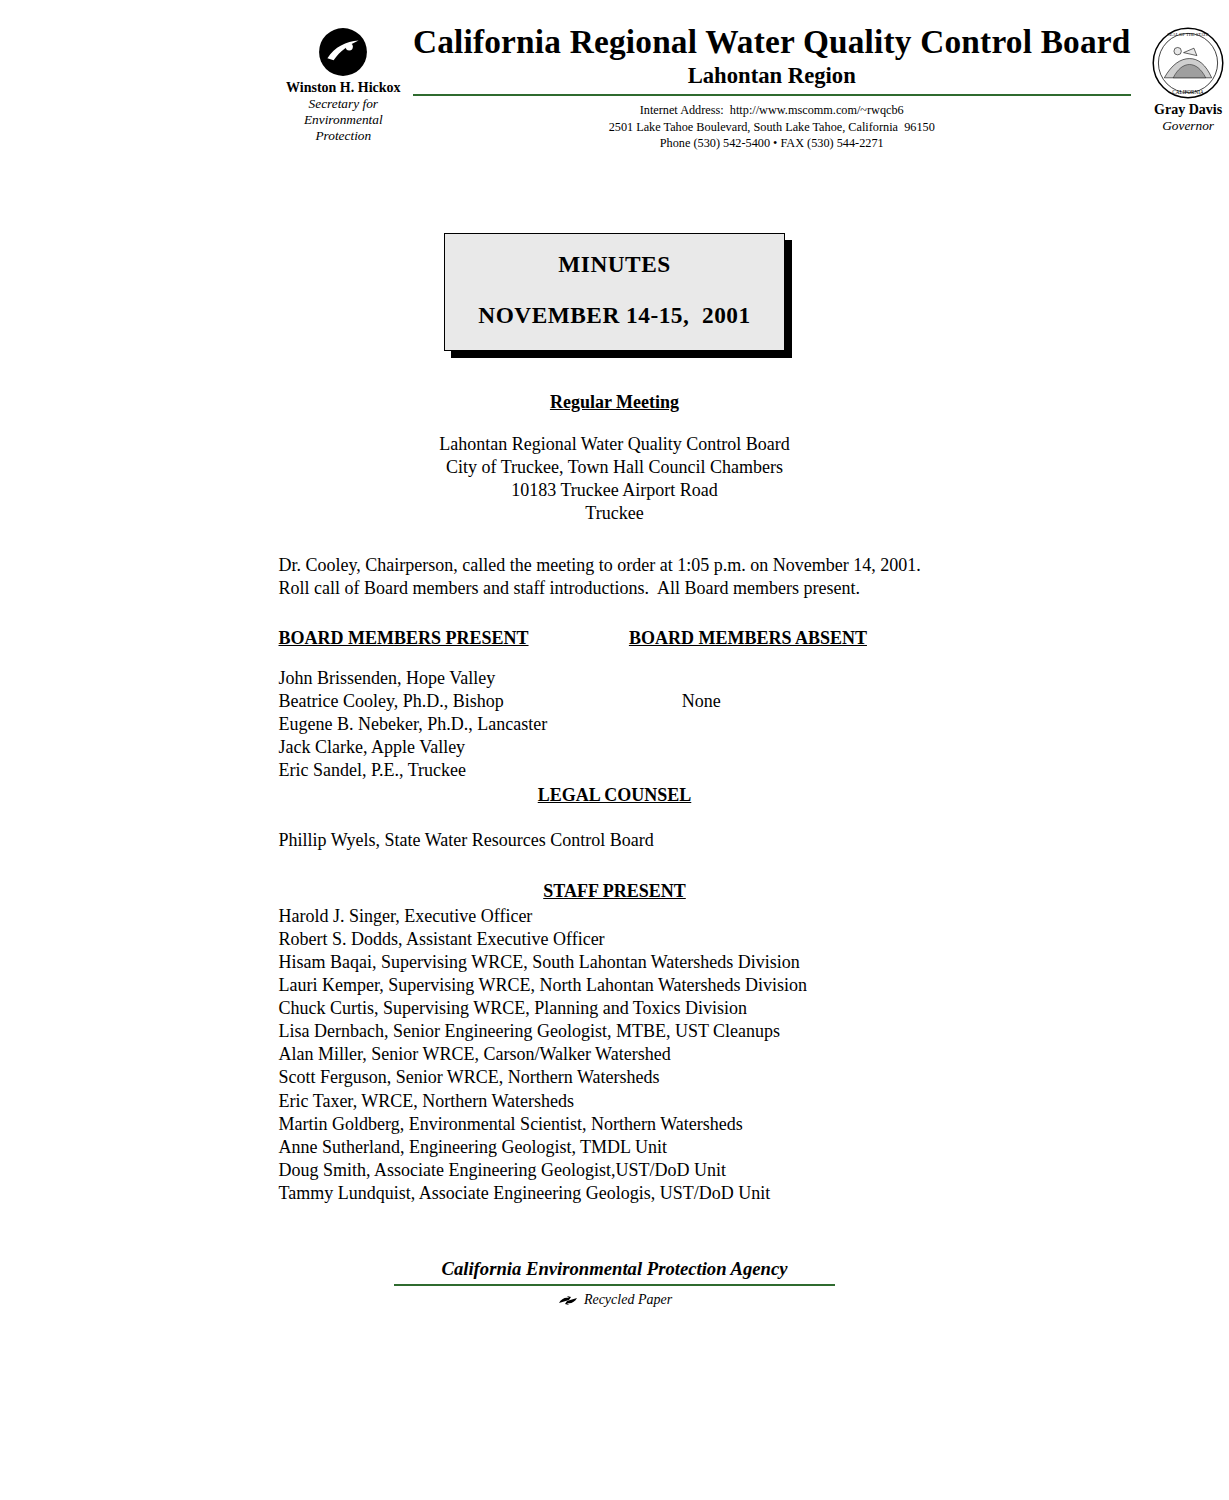Winston H. Hickox
Secretary for
Environmental
Protection
California Regional Water Quality Control Board
Lahontan Region
Internet Address: http://www.mscomm.com/~rwqcb6
2501 Lake Tahoe Boulevard, South Lake Tahoe, California 96150
Phone (530) 542-5400 • FAX (530) 544-2271
CALIFORNIA SEAL OF THE STATE
Gray Davis
Governor
MINUTES
NOVEMBER 14-15, 2001
Regular Meeting
Lahontan Regional Water Quality Control Board
City of Truckee, Town Hall Council Chambers
10183 Truckee Airport Road
Truckee
Dr. Cooley, Chairperson, called the meeting to order at 1:05 p.m. on November 14, 2001.
Roll call of Board members and staff introductions. All Board members present.
BOARD MEMBERS PRESENT
John Brissenden, Hope Valley
Beatrice Cooley, Ph.D., Bishop
Eugene B. Nebeker, Ph.D., Lancaster
Jack Clarke, Apple Valley
Eric Sandel, P.E., Truckee
BOARD MEMBERS ABSENT
None
LEGAL COUNSEL
Phillip Wyels, State Water Resources Control Board
STAFF PRESENT
Harold J. Singer, Executive Officer
Robert S. Dodds, Assistant Executive Officer
Hisam Baqai, Supervising WRCE, South Lahontan Watersheds Division
Lauri Kemper, Supervising WRCE, North Lahontan Watersheds Division
Chuck Curtis, Supervising WRCE, Planning and Toxics Division
Lisa Dernbach, Senior Engineering Geologist, MTBE, UST Cleanups
Alan Miller, Senior WRCE, Carson/Walker Watershed
Scott Ferguson, Senior WRCE, Northern Watersheds
Eric Taxer, WRCE, Northern Watersheds
Martin Goldberg, Environmental Scientist, Northern Watersheds
Anne Sutherland, Engineering Geologist, TMDL Unit
Doug Smith, Associate Engineering Geologist,UST/DoD Unit
Tammy Lundquist, Associate Engineering Geologis, UST/DoD Unit
California Environmental Protection Agency
Recycled Paper